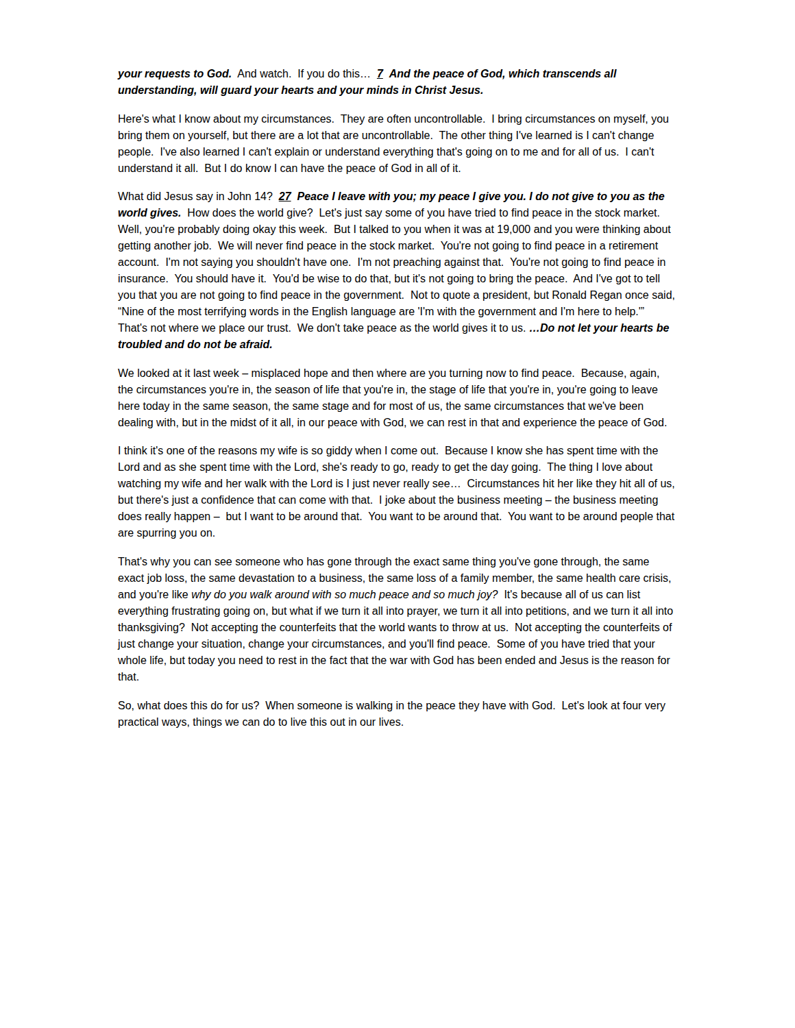your requests to God. And watch. If you do this… 7 And the peace of God, which transcends all understanding, will guard your hearts and your minds in Christ Jesus.
Here's what I know about my circumstances. They are often uncontrollable. I bring circumstances on myself, you bring them on yourself, but there are a lot that are uncontrollable. The other thing I've learned is I can't change people. I've also learned I can't explain or understand everything that's going on to me and for all of us. I can't understand it all. But I do know I can have the peace of God in all of it.
What did Jesus say in John 14? 27 Peace I leave with you; my peace I give you. I do not give to you as the world gives. How does the world give? Let's just say some of you have tried to find peace in the stock market. Well, you're probably doing okay this week. But I talked to you when it was at 19,000 and you were thinking about getting another job. We will never find peace in the stock market. You're not going to find peace in a retirement account. I'm not saying you shouldn't have one. I'm not preaching against that. You're not going to find peace in insurance. You should have it. You'd be wise to do that, but it's not going to bring the peace. And I've got to tell you that you are not going to find peace in the government. Not to quote a president, but Ronald Regan once said, “Nine of the most terrifying words in the English language are 'I'm with the government and I'm here to help.'” That's not where we place our trust. We don't take peace as the world gives it to us. …Do not let your hearts be troubled and do not be afraid.
We looked at it last week – misplaced hope and then where are you turning now to find peace. Because, again, the circumstances you're in, the season of life that you're in, the stage of life that you're in, you're going to leave here today in the same season, the same stage and for most of us, the same circumstances that we've been dealing with, but in the midst of it all, in our peace with God, we can rest in that and experience the peace of God.
I think it's one of the reasons my wife is so giddy when I come out. Because I know she has spent time with the Lord and as she spent time with the Lord, she's ready to go, ready to get the day going. The thing I love about watching my wife and her walk with the Lord is I just never really see… Circumstances hit her like they hit all of us, but there's just a confidence that can come with that. I joke about the business meeting – the business meeting does really happen – but I want to be around that. You want to be around that. You want to be around people that are spurring you on.
That's why you can see someone who has gone through the exact same thing you've gone through, the same exact job loss, the same devastation to a business, the same loss of a family member, the same health care crisis, and you're like why do you walk around with so much peace and so much joy? It's because all of us can list everything frustrating going on, but what if we turn it all into prayer, we turn it all into petitions, and we turn it all into thanksgiving? Not accepting the counterfeits that the world wants to throw at us. Not accepting the counterfeits of just change your situation, change your circumstances, and you'll find peace. Some of you have tried that your whole life, but today you need to rest in the fact that the war with God has been ended and Jesus is the reason for that.
So, what does this do for us? When someone is walking in the peace they have with God. Let's look at four very practical ways, things we can do to live this out in our lives.